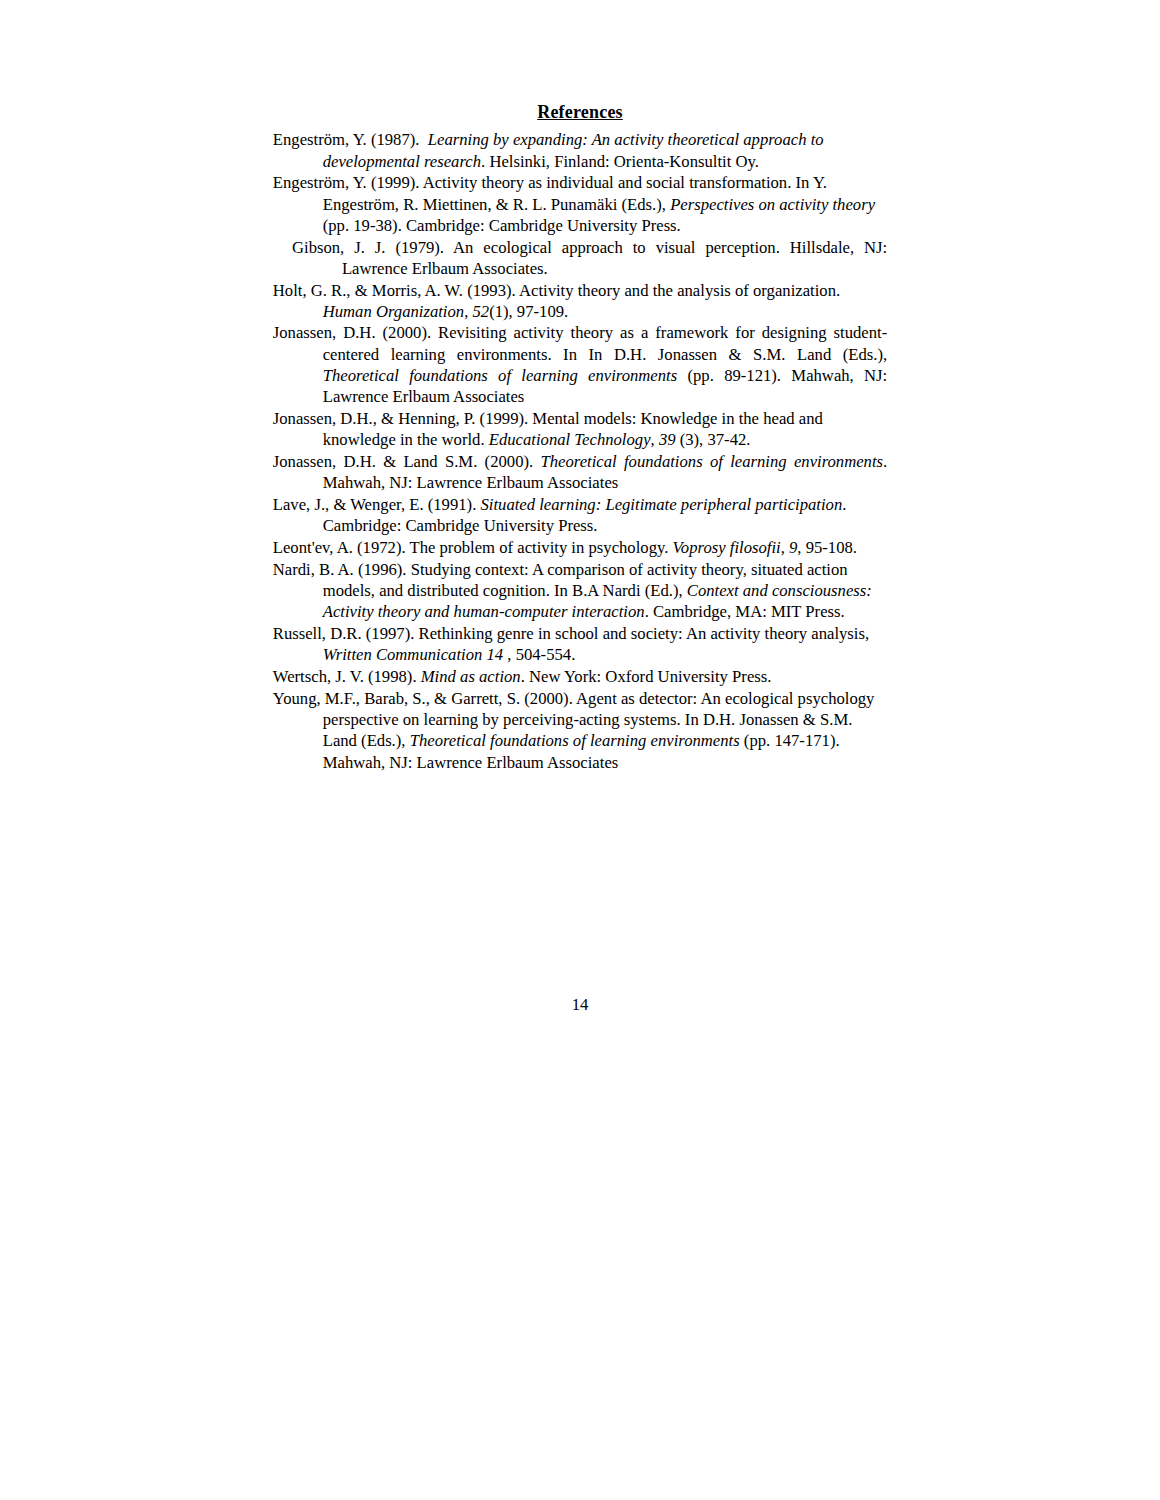References
Engeström, Y. (1987). Learning by expanding: An activity theoretical approach to developmental research. Helsinki, Finland: Orienta-Konsultit Oy.
Engeström, Y. (1999). Activity theory as individual and social transformation. In Y. Engeström, R. Miettinen, & R. L. Punamäki (Eds.), Perspectives on activity theory (pp. 19-38). Cambridge: Cambridge University Press.
Gibson, J. J. (1979). An ecological approach to visual perception. Hillsdale, NJ: Lawrence Erlbaum Associates.
Holt, G. R., & Morris, A. W. (1993). Activity theory and the analysis of organization. Human Organization, 52(1), 97-109.
Jonassen, D.H. (2000). Revisiting activity theory as a framework for designing student-centered learning environments. In In D.H. Jonassen & S.M. Land (Eds.), Theoretical foundations of learning environments (pp. 89-121). Mahwah, NJ: Lawrence Erlbaum Associates
Jonassen, D.H., & Henning, P. (1999). Mental models: Knowledge in the head and knowledge in the world. Educational Technology, 39 (3), 37-42.
Jonassen, D.H. & Land S.M. (2000). Theoretical foundations of learning environments. Mahwah, NJ: Lawrence Erlbaum Associates
Lave, J., & Wenger, E. (1991). Situated learning: Legitimate peripheral participation. Cambridge: Cambridge University Press.
Leont'ev, A. (1972). The problem of activity in psychology. Voprosy filosofii, 9, 95-108.
Nardi, B. A. (1996). Studying context: A comparison of activity theory, situated action models, and distributed cognition. In B.A Nardi (Ed.), Context and consciousness: Activity theory and human-computer interaction. Cambridge, MA: MIT Press.
Russell, D.R. (1997). Rethinking genre in school and society: An activity theory analysis, Written Communication 14 , 504-554.
Wertsch, J. V. (1998). Mind as action. New York: Oxford University Press.
Young, M.F., Barab, S., & Garrett, S. (2000). Agent as detector: An ecological psychology perspective on learning by perceiving-acting systems. In D.H. Jonassen & S.M. Land (Eds.), Theoretical foundations of learning environments (pp. 147-171). Mahwah, NJ: Lawrence Erlbaum Associates
14